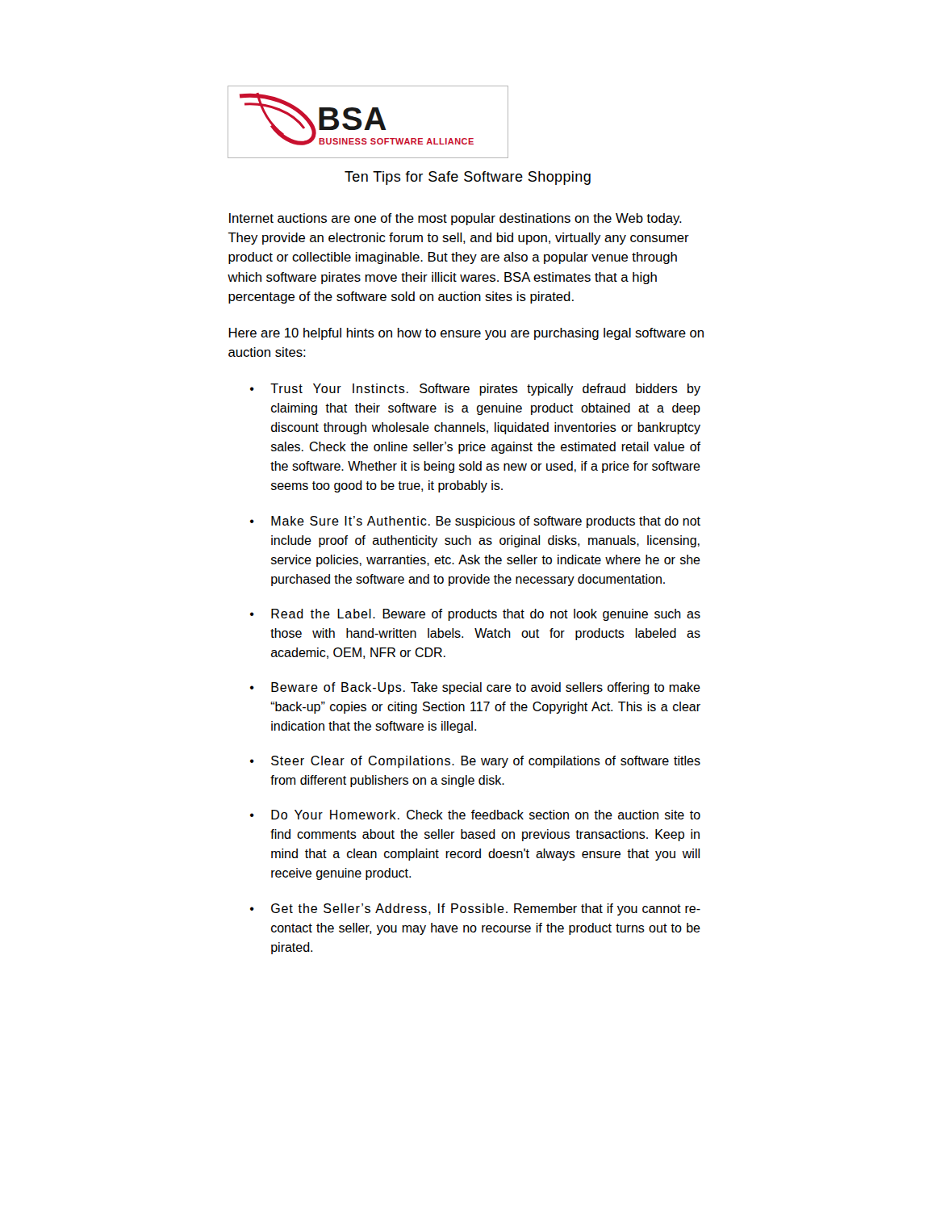BSA BUSINESS SOFTWARE ALLIANCE
Ten Tips for Safe Software Shopping
Internet auctions are one of the most popular destinations on the Web today. They provide an electronic forum to sell, and bid upon, virtually any consumer product or collectible imaginable. But they are also a popular venue through which software pirates move their illicit wares. BSA estimates that a high percentage of the software sold on auction sites is pirated.
Here are 10 helpful hints on how to ensure you are purchasing legal software on auction sites:
Trust Your Instincts. Software pirates typically defraud bidders by claiming that their software is a genuine product obtained at a deep discount through wholesale channels, liquidated inventories or bankruptcy sales. Check the online seller’s price against the estimated retail value of the software. Whether it is being sold as new or used, if a price for software seems too good to be true, it probably is.
Make Sure It’s Authentic. Be suspicious of software products that do not include proof of authenticity such as original disks, manuals, licensing, service policies, warranties, etc. Ask the seller to indicate where he or she purchased the software and to provide the necessary documentation.
Read the Label. Beware of products that do not look genuine such as those with hand-written labels. Watch out for products labeled as academic, OEM, NFR or CDR.
Beware of Back-Ups. Take special care to avoid sellers offering to make “back-up” copies or citing Section 117 of the Copyright Act. This is a clear indication that the software is illegal.
Steer Clear of Compilations. Be wary of compilations of software titles from different publishers on a single disk.
Do Your Homework. Check the feedback section on the auction site to find comments about the seller based on previous transactions. Keep in mind that a clean complaint record doesn't always ensure that you will receive genuine product.
Get the Seller’s Address, If Possible. Remember that if you cannot re-contact the seller, you may have no recourse if the product turns out to be pirated.